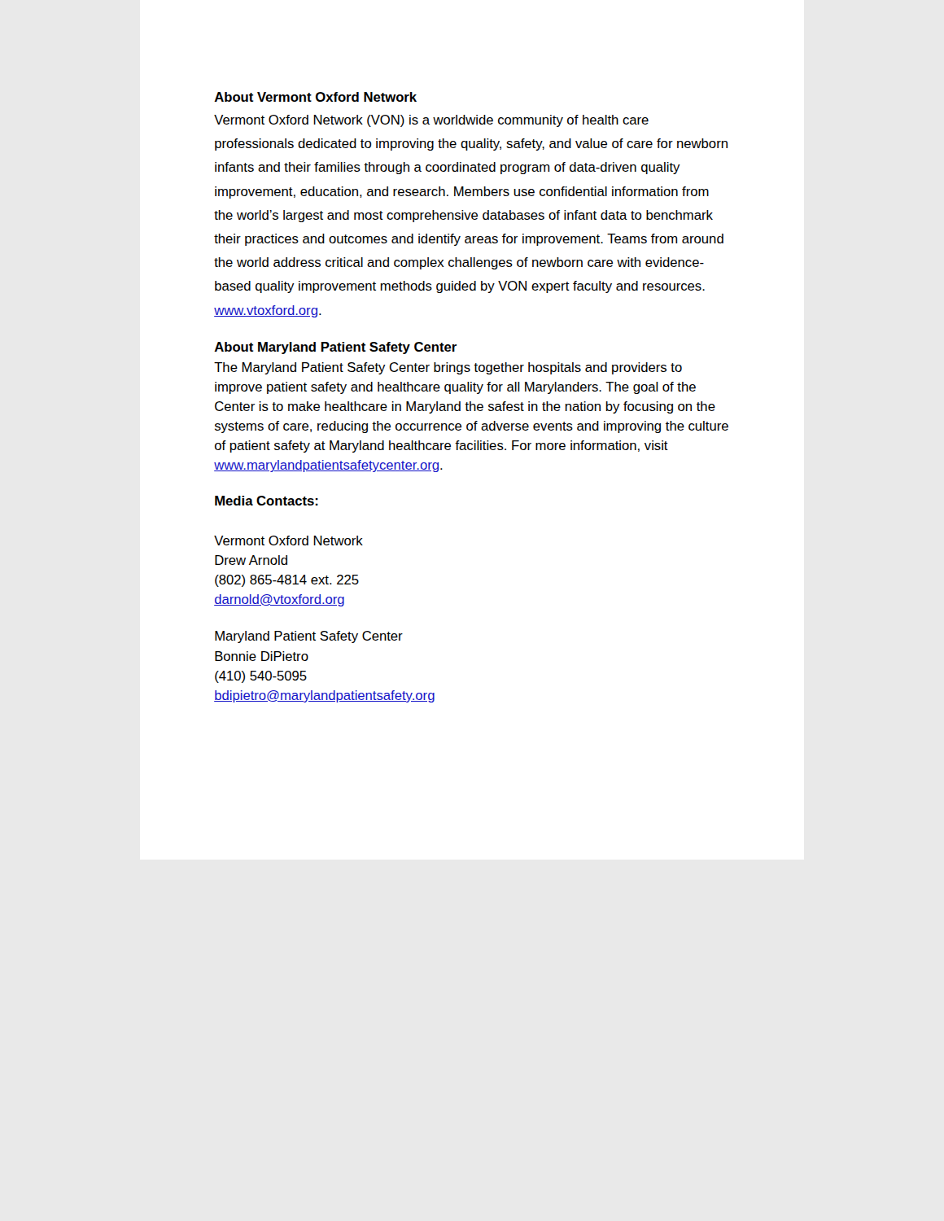About Vermont Oxford Network
Vermont Oxford Network (VON) is a worldwide community of health care professionals dedicated to improving the quality, safety, and value of care for newborn infants and their families through a coordinated program of data-driven quality improvement, education, and research. Members use confidential information from the world’s largest and most comprehensive databases of infant data to benchmark their practices and outcomes and identify areas for improvement. Teams from around the world address critical and complex challenges of newborn care with evidence-based quality improvement methods guided by VON expert faculty and resources. www.vtoxford.org.
About Maryland Patient Safety Center
The Maryland Patient Safety Center brings together hospitals and providers to improve patient safety and healthcare quality for all Marylanders. The goal of the Center is to make healthcare in Maryland the safest in the nation by focusing on the systems of care, reducing the occurrence of adverse events and improving the culture of patient safety at Maryland healthcare facilities. For more information, visit www.marylandpatientsafetycenter.org.
Media Contacts:
Vermont Oxford Network
Drew Arnold
(802) 865-4814 ext. 225
darnold@vtoxford.org
Maryland Patient Safety Center
Bonnie DiPietro
(410) 540-5095
bdipietro@marylandpatientsafety.org